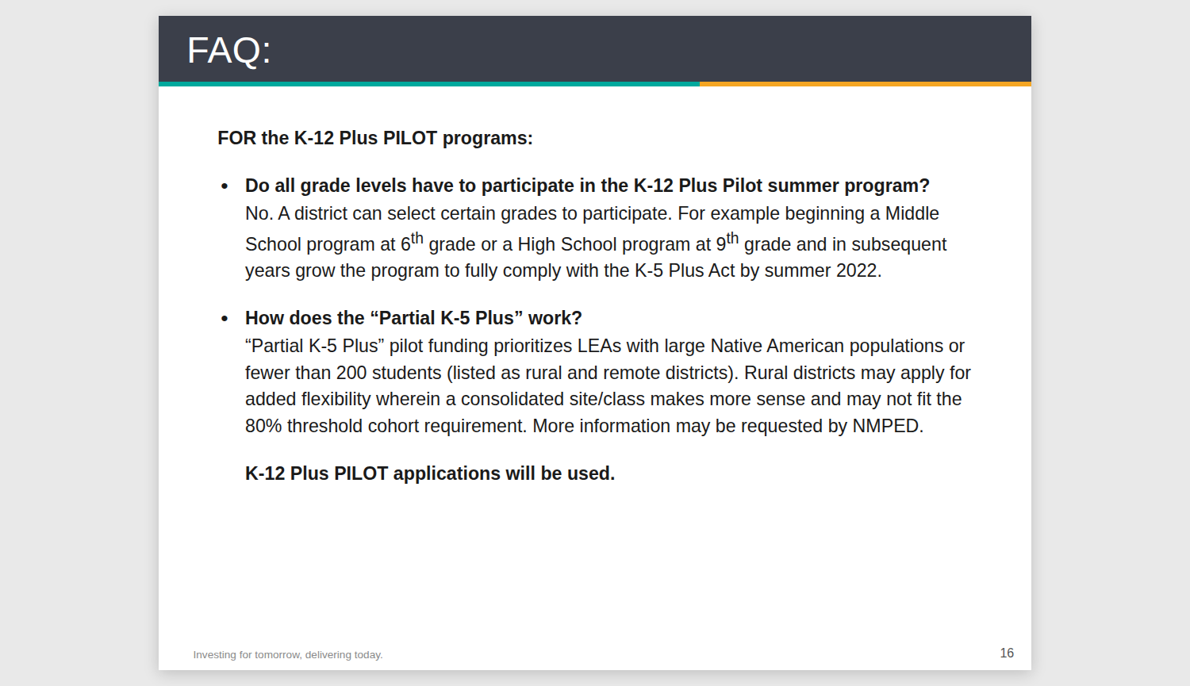FAQ:
FOR the K-12 Plus PILOT programs:
Do all grade levels have to participate in the K-12 Plus Pilot summer program? No. A district can select certain grades to participate. For example beginning a Middle School program at 6th grade or a High School program at 9th grade and in subsequent years grow the program to fully comply with the K-5 Plus Act by summer 2022.
How does the “Partial K-5 Plus” work? “Partial K-5 Plus” pilot funding prioritizes LEAs with large Native American populations or fewer than 200 students (listed as rural and remote districts). Rural districts may apply for added flexibility wherein a consolidated site/class makes more sense and may not fit the 80% threshold cohort requirement. More information may be requested by NMPED.
K-12 Plus PILOT applications will be used.
Investing for tomorrow, delivering today. 16